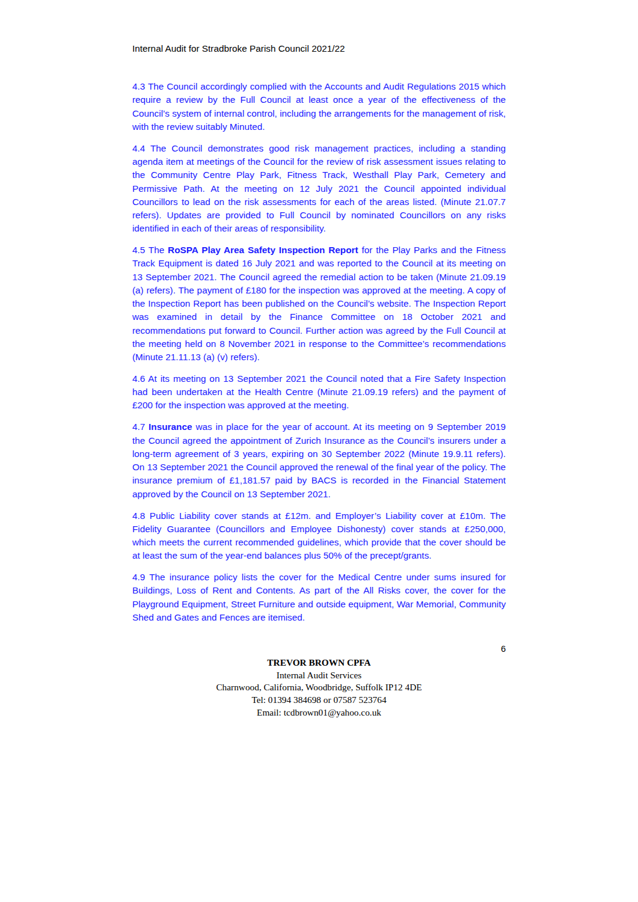Internal Audit for Stradbroke Parish Council 2021/22
4.3 The Council accordingly complied with the Accounts and Audit Regulations 2015 which require a review by the Full Council at least once a year of the effectiveness of the Council’s system of internal control, including the arrangements for the management of risk, with the review suitably Minuted.
4.4 The Council demonstrates good risk management practices, including a standing agenda item at meetings of the Council for the review of risk assessment issues relating to the Community Centre Play Park, Fitness Track, Westhall Play Park, Cemetery and Permissive Path. At the meeting on 12 July 2021 the Council appointed individual Councillors to lead on the risk assessments for each of the areas listed. (Minute 21.07.7 refers). Updates are provided to Full Council by nominated Councillors on any risks identified in each of their areas of responsibility.
4.5 The RoSPA Play Area Safety Inspection Report for the Play Parks and the Fitness Track Equipment is dated 16 July 2021 and was reported to the Council at its meeting on 13 September 2021. The Council agreed the remedial action to be taken (Minute 21.09.19 (a) refers). The payment of £180 for the inspection was approved at the meeting. A copy of the Inspection Report has been published on the Council’s website. The Inspection Report was examined in detail by the Finance Committee on 18 October 2021 and recommendations put forward to Council. Further action was agreed by the Full Council at the meeting held on 8 November 2021 in response to the Committee’s recommendations (Minute 21.11.13 (a) (v) refers).
4.6 At its meeting on 13 September 2021 the Council noted that a Fire Safety Inspection had been undertaken at the Health Centre (Minute 21.09.19 refers) and the payment of £200 for the inspection was approved at the meeting.
4.7 Insurance was in place for the year of account. At its meeting on 9 September 2019 the Council agreed the appointment of Zurich Insurance as the Council’s insurers under a long-term agreement of 3 years, expiring on 30 September 2022 (Minute 19.9.11 refers). On 13 September 2021 the Council approved the renewal of the final year of the policy. The insurance premium of £1,181.57 paid by BACS is recorded in the Financial Statement approved by the Council on 13 September 2021.
4.8 Public Liability cover stands at £12m. and Employer’s Liability cover at £10m. The Fidelity Guarantee (Councillors and Employee Dishonesty) cover stands at £250,000, which meets the current recommended guidelines, which provide that the cover should be at least the sum of the year-end balances plus 50% of the precept/grants.
4.9 The insurance policy lists the cover for the Medical Centre under sums insured for Buildings, Loss of Rent and Contents. As part of the All Risks cover, the cover for the Playground Equipment, Street Furniture and outside equipment, War Memorial, Community Shed and Gates and Fences are itemised.
6
TREVOR BROWN CPFA
Internal Audit Services
Charnwood, California, Woodbridge, Suffolk IP12 4DE
Tel: 01394 384698 or 07587 523764
Email: tcdbrown01@yahoo.co.uk